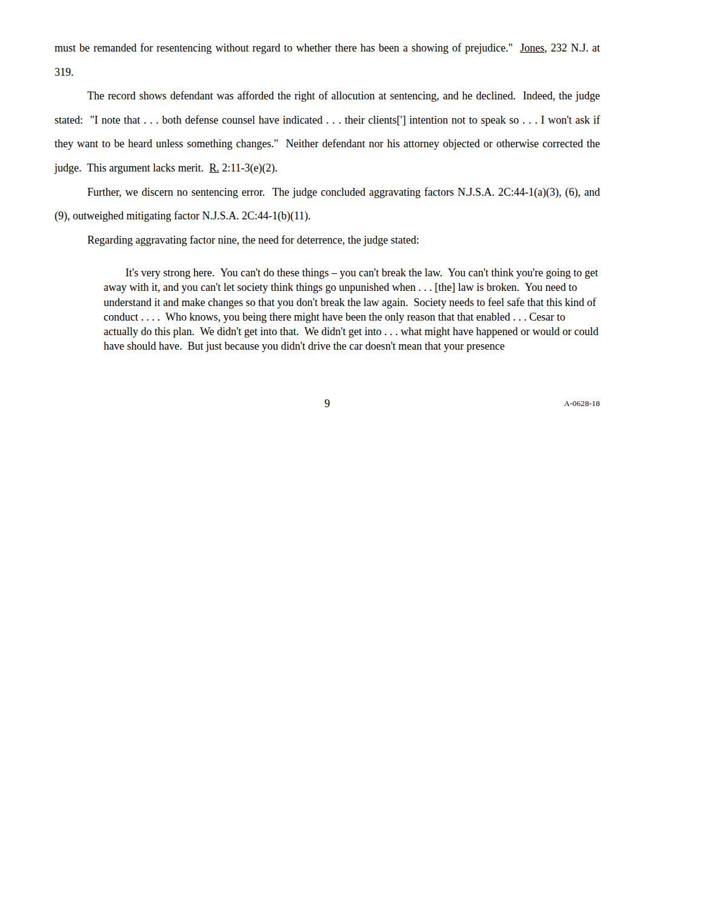must be remanded for resentencing without regard to whether there has been a showing of prejudice." Jones, 232 N.J. at 319.
The record shows defendant was afforded the right of allocution at sentencing, and he declined. Indeed, the judge stated: "I note that . . . both defense counsel have indicated . . . their clients['] intention not to speak so . . . I won't ask if they want to be heard unless something changes." Neither defendant nor his attorney objected or otherwise corrected the judge. This argument lacks merit. R. 2:11-3(e)(2).
Further, we discern no sentencing error. The judge concluded aggravating factors N.J.S.A. 2C:44-1(a)(3), (6), and (9), outweighed mitigating factor N.J.S.A. 2C:44-1(b)(11).
Regarding aggravating factor nine, the need for deterrence, the judge stated:
It's very strong here. You can't do these things – you can't break the law. You can't think you're going to get away with it, and you can't let society think things go unpunished when . . . [the] law is broken. You need to understand it and make changes so that you don't break the law again. Society needs to feel safe that this kind of conduct . . . . Who knows, you being there might have been the only reason that that enabled . . . Cesar to actually do this plan. We didn't get into that. We didn't get into . . . what might have happened or would or could have should have. But just because you didn't drive the car doesn't mean that your presence
9
A-0628-18